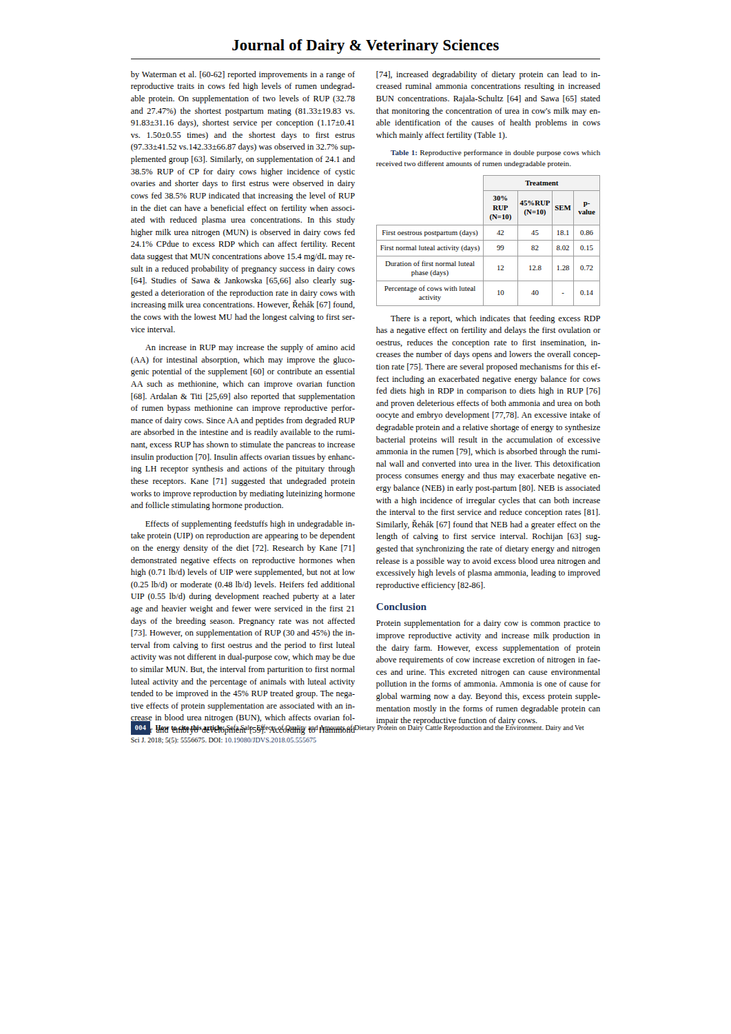Journal of Dairy & Veterinary Sciences
by Waterman et al. [60-62] reported improvements in a range of reproductive traits in cows fed high levels of rumen undegradable protein. On supplementation of two levels of RUP (32.78 and 27.47%) the shortest postpartum mating (81.33±19.83 vs. 91.83±31.16 days), shortest service per conception (1.17±0.41 vs. 1.50±0.55 times) and the shortest days to first estrus (97.33±41.52 vs.142.33±66.87 days) was observed in 32.7% supplemented group [63]. Similarly, on supplementation of 24.1 and 38.5% RUP of CP for dairy cows higher incidence of cystic ovaries and shorter days to first estrus were observed in dairy cows fed 38.5% RUP indicated that increasing the level of RUP in the diet can have a beneficial effect on fertility when associated with reduced plasma urea concentrations. In this study higher milk urea nitrogen (MUN) is observed in dairy cows fed 24.1% CPdue to excess RDP which can affect fertility. Recent data suggest that MUN concentrations above 15.4 mg/dL may result in a reduced probability of pregnancy success in dairy cows [64]. Studies of Sawa & Jankowska [65,66] also clearly suggested a deterioration of the reproduction rate in dairy cows with increasing milk urea concentrations. However, Řehák [67] found, the cows with the lowest MU had the longest calving to first service interval.
An increase in RUP may increase the supply of amino acid (AA) for intestinal absorption, which may improve the glucogenic potential of the supplement [60] or contribute an essential AA such as methionine, which can improve ovarian function [68]. Ardalan & Titi [25,69] also reported that supplementation of rumen bypass methionine can improve reproductive performance of dairy cows. Since AA and peptides from degraded RUP are absorbed in the intestine and is readily available to the ruminant, excess RUP has shown to stimulate the pancreas to increase insulin production [70]. Insulin affects ovarian tissues by enhancing LH receptor synthesis and actions of the pituitary through these receptors. Kane [71] suggested that undegraded protein works to improve reproduction by mediating luteinizing hormone and follicle stimulating hormone production.
Effects of supplementing feedstuffs high in undegradable intake protein (UIP) on reproduction are appearing to be dependent on the energy density of the diet [72]. Research by Kane [71] demonstrated negative effects on reproductive hormones when high (0.71 lb/d) levels of UIP were supplemented, but not at low (0.25 lb/d) or moderate (0.48 lb/d) levels. Heifers fed additional UIP (0.55 lb/d) during development reached puberty at a later age and heavier weight and fewer were serviced in the first 21 days of the breeding season. Pregnancy rate was not affected [73]. However, on supplementation of RUP (30 and 45%) the interval from calving to first oestrus and the period to first luteal activity was not different in dual-purpose cow, which may be due to similar MUN. But, the interval from parturition to first normal luteal activity and the percentage of animals with luteal activity tended to be improved in the 45% RUP treated group. The negative effects of protein supplementation are associated with an increase in blood urea nitrogen (BUN), which affects ovarian follicular and embryo development [59]. According to Hammond [74], increased degradability of dietary protein can lead to increased ruminal ammonia concentrations resulting in increased BUN concentrations. Rajala-Schultz [64] and Sawa [65] stated that monitoring the concentration of urea in cow's milk may enable identification of the causes of health problems in cows which mainly affect fertility (Table 1).
Table 1: Reproductive performance in double purpose cows which received two different amounts of rumen undegradable protein.
| | Treatment |
| --- | --- |
| 30% RUP (N=10) | 45%RUP (N=10) | SEM | p-value |
| First oestrous postpartum (days) | 42 | 45 | 18.1 | 0.86 |
| First normal luteal activity (days) | 99 | 82 | 8.02 | 0.15 |
| Duration of first normal luteal phase (days) | 12 | 12.8 | 1.28 | 0.72 |
| Percentage of cows with luteal activity | 10 | 40 | - | 0.14 |
There is a report, which indicates that feeding excess RDP has a negative effect on fertility and delays the first ovulation or oestrus, reduces the conception rate to first insemination, increases the number of days opens and lowers the overall conception rate [75]. There are several proposed mechanisms for this effect including an exacerbated negative energy balance for cows fed diets high in RDP in comparison to diets high in RUP [76] and proven deleterious effects of both ammonia and urea on both oocyte and embryo development [77,78]. An excessive intake of degradable protein and a relative shortage of energy to synthesize bacterial proteins will result in the accumulation of excessive ammonia in the rumen [79], which is absorbed through the ruminal wall and converted into urea in the liver. This detoxification process consumes energy and thus may exacerbate negative energy balance (NEB) in early post-partum [80]. NEB is associated with a high incidence of irregular cycles that can both increase the interval to the first service and reduce conception rates [81]. Similarly, Řehák [67] found that NEB had a greater effect on the length of calving to first service interval. Rochijan [63] suggested that synchronizing the rate of dietary energy and nitrogen release is a possible way to avoid excess blood urea nitrogen and excessively high levels of plasma ammonia, leading to improved reproductive efficiency [82-86].
Conclusion
Protein supplementation for a dairy cow is common practice to improve reproductive activity and increase milk production in the dairy farm. However, excess supplementation of protein above requirements of cow increase excretion of nitrogen in faeces and urine. This excreted nitrogen can cause environmental pollution in the forms of ammonia. Ammonia is one of cause for global warming now a day. Beyond this, excess protein supplementation mostly in the forms of rumen degradable protein can impair the reproductive function of dairy cows.
004 How to cite this article: Sefa Salo. Effects of Quality and Amounts of Dietary Protein on Dairy Cattle Reproduction and the Environment. Dairy and Vet Sci J. 2018; 5(5): 5556675. DOI: 10.19080/JDVS.2018.05.555675